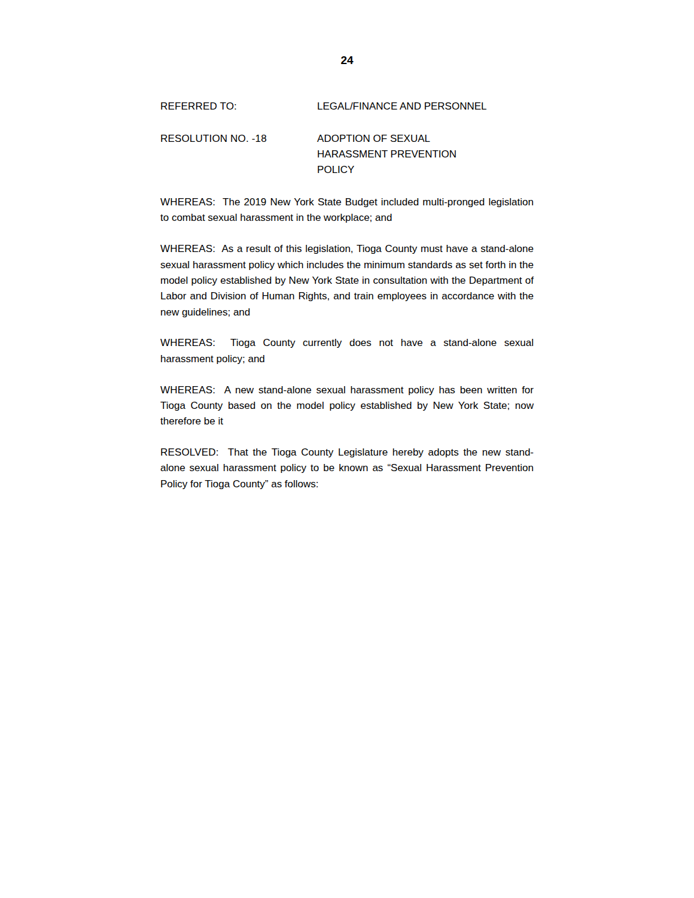24
REFERRED TO:
LEGAL/FINANCE AND PERSONNEL
RESOLUTION NO. -18
ADOPTION OF SEXUAL HARASSMENT PREVENTION POLICY
WHEREAS: The 2019 New York State Budget included multi-pronged legislation to combat sexual harassment in the workplace; and
WHEREAS: As a result of this legislation, Tioga County must have a stand-alone sexual harassment policy which includes the minimum standards as set forth in the model policy established by New York State in consultation with the Department of Labor and Division of Human Rights, and train employees in accordance with the new guidelines; and
WHEREAS: Tioga County currently does not have a stand-alone sexual harassment policy; and
WHEREAS: A new stand-alone sexual harassment policy has been written for Tioga County based on the model policy established by New York State; now therefore be it
RESOLVED: That the Tioga County Legislature hereby adopts the new stand-alone sexual harassment policy to be known as “Sexual Harassment Prevention Policy for Tioga County” as follows: